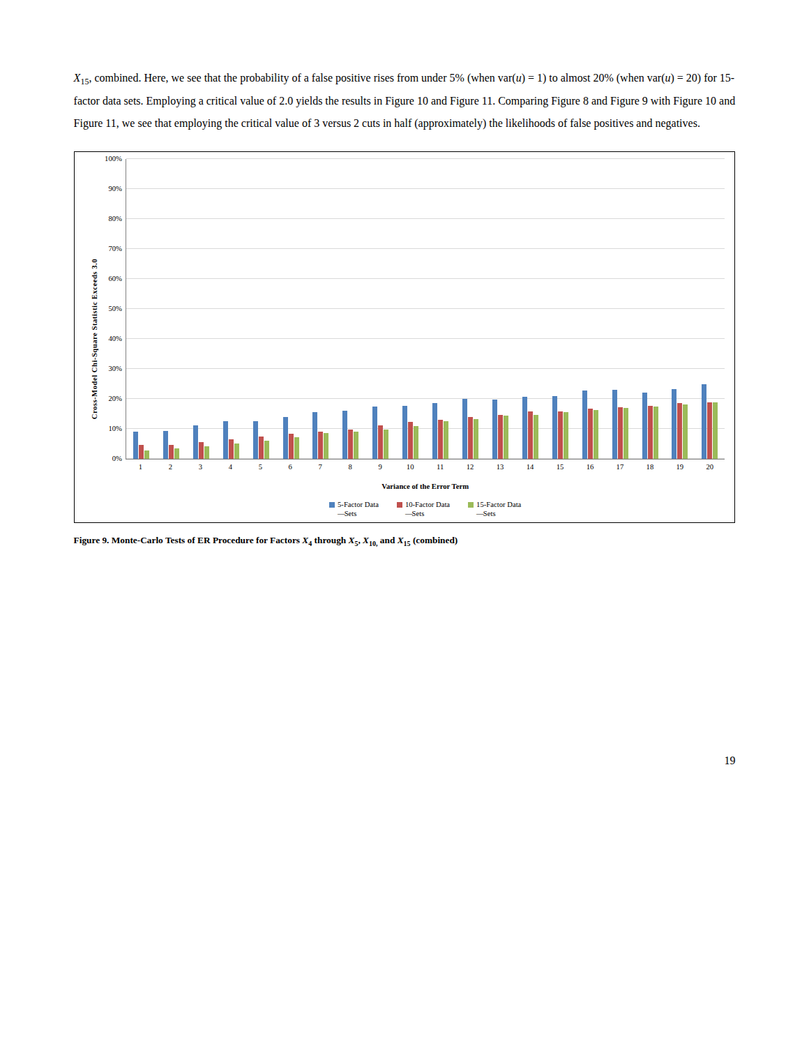X15, combined. Here, we see that the probability of a false positive rises from under 5% (when var(u) = 1) to almost 20% (when var(u) = 20) for 15-factor data sets. Employing a critical value of 2.0 yields the results in Figure 10 and Figure 11. Comparing Figure 8 and Figure 9 with Figure 10 and Figure 11, we see that employing the critical value of 3 versus 2 cuts in half (approximately) the likelihoods of false positives and negatives.
Cross-Model Chi-Square Statistic Exceeds 3.0
100%
90%
80%
70%
60%
50%
40%
30%
20%
10%
0%
12345 678910 1112131415 1617181920
Variance of the Error Term
5-Factor Data
—Sets
10-Factor Data
—Sets
15-Factor Data
—Sets
Figure 9. Monte-Carlo Tests of ER Procedure for Factors X4 through X5, X10, and X15 (combined)
19